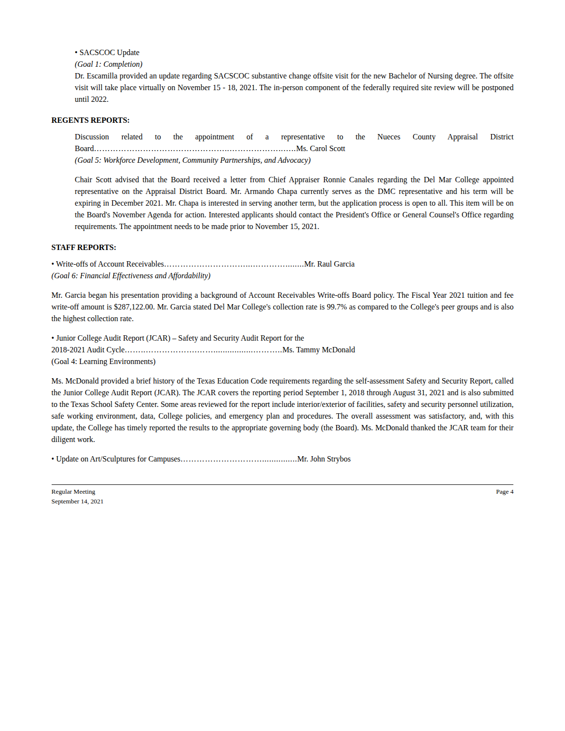• SACSCOC Update
(Goal 1: Completion)
Dr. Escamilla provided an update regarding SACSCOC substantive change offsite visit for the new Bachelor of Nursing degree. The offsite visit will take place virtually on November 15 - 18, 2021. The in-person component of the federally required site review will be postponed until 2022.
REGENTS REPORTS:
Discussion related to the appointment of a representative to the Nueces County Appraisal District Board…………………………………………..………………..….. Ms. Carol Scott
(Goal 5: Workforce Development, Community Partnerships, and Advocacy)
Chair Scott advised that the Board received a letter from Chief Appraiser Ronnie Canales regarding the Del Mar College appointed representative on the Appraisal District Board. Mr. Armando Chapa currently serves as the DMC representative and his term will be expiring in December 2021. Mr. Chapa is interested in serving another term, but the application process is open to all. This item will be on the Board's November Agenda for action. Interested applicants should contact the President's Office or General Counsel's Office regarding requirements. The appointment needs to be made prior to November 15, 2021.
STAFF REPORTS:
• Write-offs of Account Receivables…………………………...…………........ Mr. Raul Garcia
(Goal 6: Financial Effectiveness and Affordability)
Mr. Garcia began his presentation providing a background of Account Receivables Write-offs Board policy. The Fiscal Year 2021 tuition and fee write-off amount is $287,122.00. Mr. Garcia stated Del Mar College's collection rate is 99.7% as compared to the College's peer groups and is also the highest collection rate.
• Junior College Audit Report (JCAR) – Safety and Security Audit Report for the
2018-2021 Audit Cycle……..……………….…….................……….. Ms. Tammy McDonald
(Goal 4: Learning Environments)
Ms. McDonald provided a brief history of the Texas Education Code requirements regarding the self-assessment Safety and Security Report, called the Junior College Audit Report (JCAR). The JCAR covers the reporting period September 1, 2018 through August 31, 2021 and is also submitted to the Texas School Safety Center. Some areas reviewed for the report include interior/exterior of facilities, safety and security personnel utilization, safe working environment, data, College policies, and emergency plan and procedures. The overall assessment was satisfactory, and, with this update, the College has timely reported the results to the appropriate governing body (the Board). Ms. McDonald thanked the JCAR team for their diligent work.
• Update on Art/Sculptures for Campuses…………………………............... Mr. John Strybos
Regular Meeting
September 14, 2021
Page 4